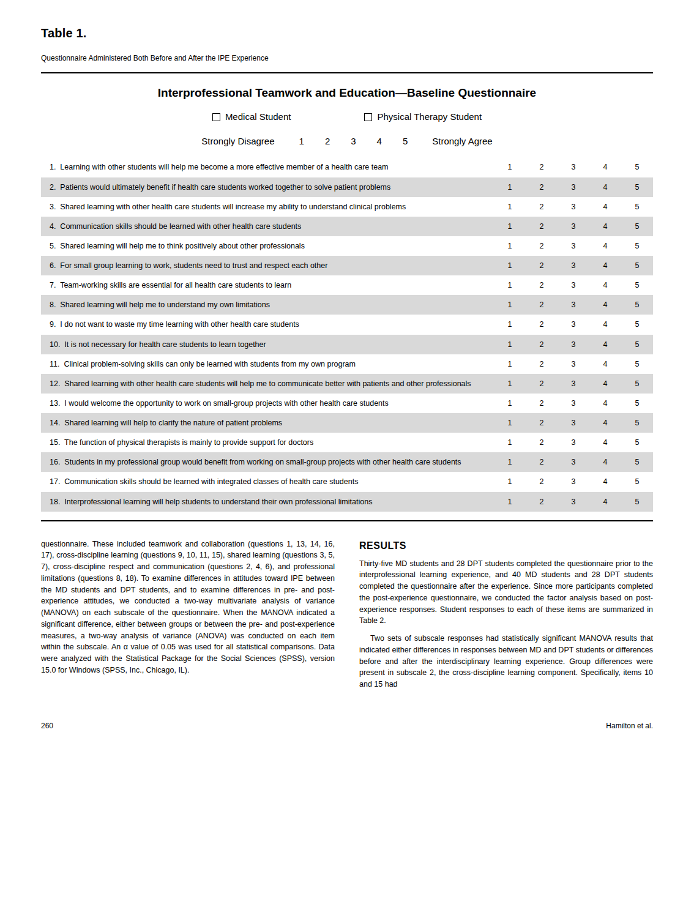Table 1.
Questionnaire Administered Both Before and After the IPE Experience
Interprofessional Teamwork and Education—Baseline Questionnaire
Medical Student
Physical Therapy Student
Strongly Disagree 12345 Strongly Agree
| 1. Learning with other students will help me become a more effective member of a health care team | 1 | 2 | 3 | 4 | 5 |
| 2. Patients would ultimately benefit if health care students worked together to solve patient problems | 1 | 2 | 3 | 4 | 5 |
| 3. Shared learning with other health care students will increase my ability to understand clinical problems | 1 | 2 | 3 | 4 | 5 |
| 4. Communication skills should be learned with other health care students | 1 | 2 | 3 | 4 | 5 |
| 5. Shared learning will help me to think positively about other professionals | 1 | 2 | 3 | 4 | 5 |
| 6. For small group learning to work, students need to trust and respect each other | 1 | 2 | 3 | 4 | 5 |
| 7. Team-working skills are essential for all health care students to learn | 1 | 2 | 3 | 4 | 5 |
| 8. Shared learning will help me to understand my own limitations | 1 | 2 | 3 | 4 | 5 |
| 9. I do not want to waste my time learning with other health care students | 1 | 2 | 3 | 4 | 5 |
| 10. It is not necessary for health care students to learn together | 1 | 2 | 3 | 4 | 5 |
| 11. Clinical problem-solving skills can only be learned with students from my own program | 1 | 2 | 3 | 4 | 5 |
| 12. Shared learning with other health care students will help me to communicate better with patients and other professionals | 1 | 2 | 3 | 4 | 5 |
| 13. I would welcome the opportunity to work on small-group projects with other health care students | 1 | 2 | 3 | 4 | 5 |
| 14. Shared learning will help to clarify the nature of patient problems | 1 | 2 | 3 | 4 | 5 |
| 15. The function of physical therapists is mainly to provide support for doctors | 1 | 2 | 3 | 4 | 5 |
| 16. Students in my professional group would benefit from working on small-group projects with other health care students | 1 | 2 | 3 | 4 | 5 |
| 17. Communication skills should be learned with integrated classes of health care students | 1 | 2 | 3 | 4 | 5 |
| 18. Interprofessional learning will help students to understand their own professional limitations | 1 | 2 | 3 | 4 | 5 |
questionnaire. These included teamwork and collaboration (questions 1, 13, 14, 16, 17), cross-discipline learning (questions 9, 10, 11, 15), shared learning (questions 3, 5, 7), cross-discipline respect and communication (questions 2, 4, 6), and professional limitations (questions 8, 18). To examine differences in attitudes toward IPE between the MD students and DPT students, and to examine differences in pre- and post-experience attitudes, we conducted a two-way multivariate analysis of variance (MANOVA) on each subscale of the questionnaire. When the MANOVA indicated a significant difference, either between groups or between the pre- and post-experience measures, a two-way analysis of variance (ANOVA) was conducted on each item within the subscale. An α value of 0.05 was used for all statistical comparisons. Data were analyzed with the Statistical Package for the Social Sciences (SPSS), version 15.0 for Windows (SPSS, Inc., Chicago, IL).
RESULTS
Thirty-five MD students and 28 DPT students completed the questionnaire prior to the interprofessional learning experience, and 40 MD students and 28 DPT students completed the questionnaire after the experience. Since more participants completed the post-experience questionnaire, we conducted the factor analysis based on post-experience responses. Student responses to each of these items are summarized in Table 2.
Two sets of subscale responses had statistically significant MANOVA results that indicated either differences in responses between MD and DPT students or differences before and after the interdisciplinary learning experience. Group differences were present in subscale 2, the cross-discipline learning component. Specifically, items 10 and 15 had
260
Hamilton et al.